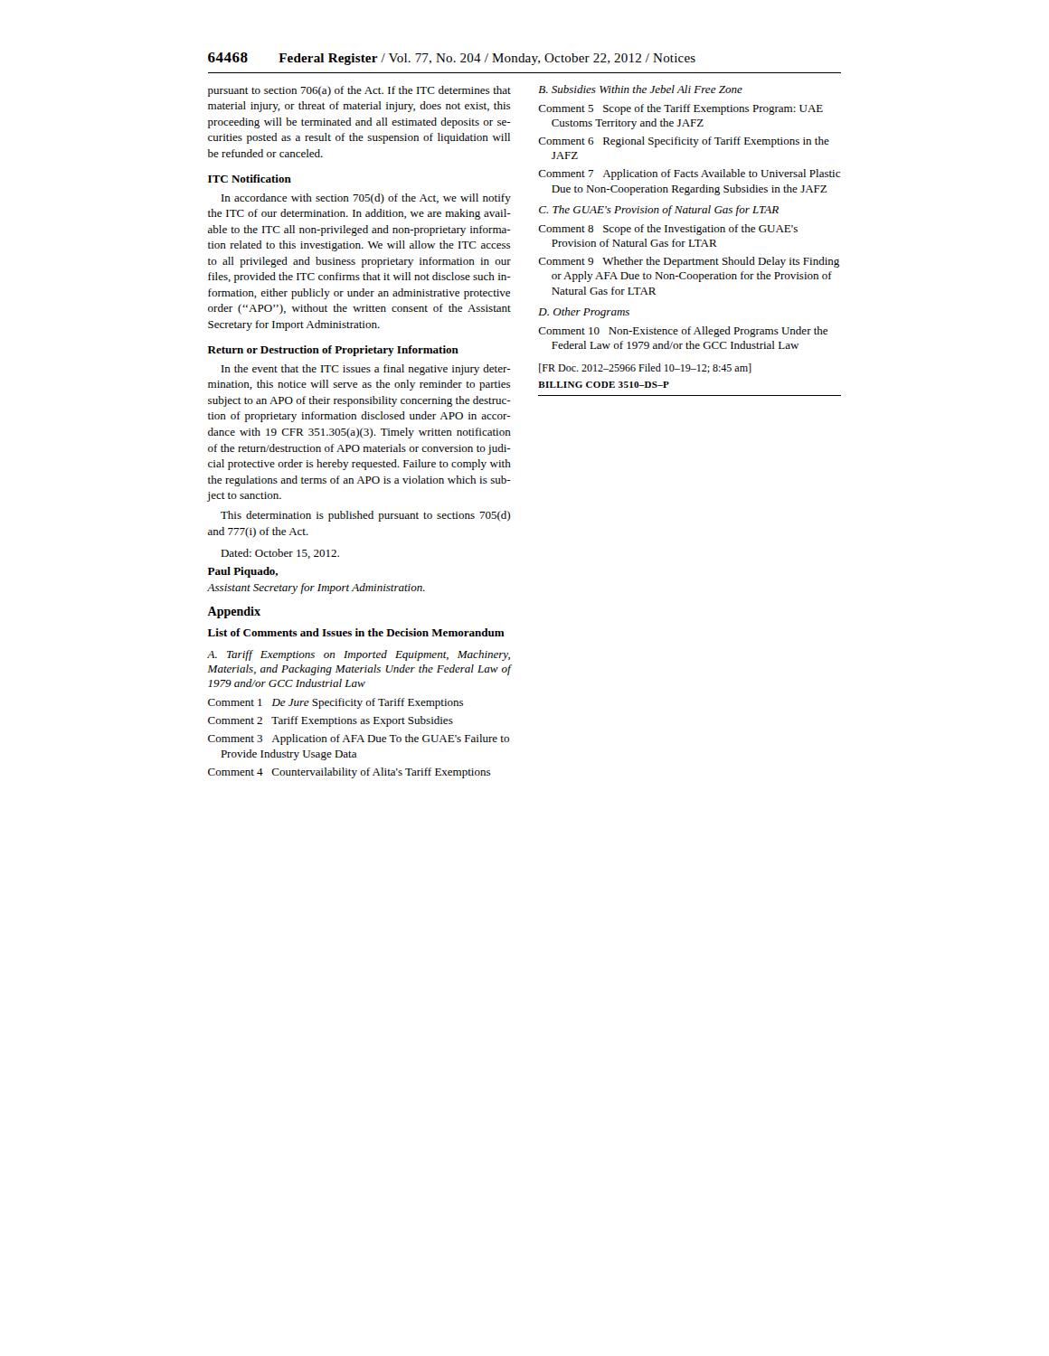64468
Federal Register / Vol. 77, No. 204 / Monday, October 22, 2012 / Notices
pursuant to section 706(a) of the Act. If the ITC determines that material injury, or threat of material injury, does not exist, this proceeding will be terminated and all estimated deposits or securities posted as a result of the suspension of liquidation will be refunded or canceled.
ITC Notification
In accordance with section 705(d) of the Act, we will notify the ITC of our determination. In addition, we are making available to the ITC all non-privileged and non-proprietary information related to this investigation. We will allow the ITC access to all privileged and business proprietary information in our files, provided the ITC confirms that it will not disclose such information, either publicly or under an administrative protective order (‘‘APO’’), without the written consent of the Assistant Secretary for Import Administration.
Return or Destruction of Proprietary Information
In the event that the ITC issues a final negative injury determination, this notice will serve as the only reminder to parties subject to an APO of their responsibility concerning the destruction of proprietary information disclosed under APO in accordance with 19 CFR 351.305(a)(3). Timely written notification of the return/destruction of APO materials or conversion to judicial protective order is hereby requested. Failure to comply with the regulations and terms of an APO is a violation which is subject to sanction.
This determination is published pursuant to sections 705(d) and 777(i) of the Act.
Dated: October 15, 2012.
Paul Piquado,
Assistant Secretary for Import Administration.
Appendix
List of Comments and Issues in the Decision Memorandum
A. Tariff Exemptions on Imported Equipment, Machinery, Materials, and Packaging Materials Under the Federal Law of 1979 and/or GCC Industrial Law
Comment 1 De Jure Specificity of Tariff Exemptions
Comment 2 Tariff Exemptions as Export Subsidies
Comment 3 Application of AFA Due To the GUAE's Failure to Provide Industry Usage Data
Comment 4 Countervailability of Alita's Tariff Exemptions
B. Subsidies Within the Jebel Ali Free Zone
Comment 5 Scope of the Tariff Exemptions Program: UAE Customs Territory and the JAFZ
Comment 6 Regional Specificity of Tariff Exemptions in the JAFZ
Comment 7 Application of Facts Available to Universal Plastic Due to Non-Cooperation Regarding Subsidies in the JAFZ
C. The GUAE's Provision of Natural Gas for LTAR
Comment 8 Scope of the Investigation of the GUAE's Provision of Natural Gas for LTAR
Comment 9 Whether the Department Should Delay its Finding or Apply AFA Due to Non-Cooperation for the Provision of Natural Gas for LTAR
D. Other Programs
Comment 10 Non-Existence of Alleged Programs Under the Federal Law of 1979 and/or the GCC Industrial Law
[FR Doc. 2012–25966 Filed 10–19–12; 8:45 am]
BILLING CODE 3510–DS–P